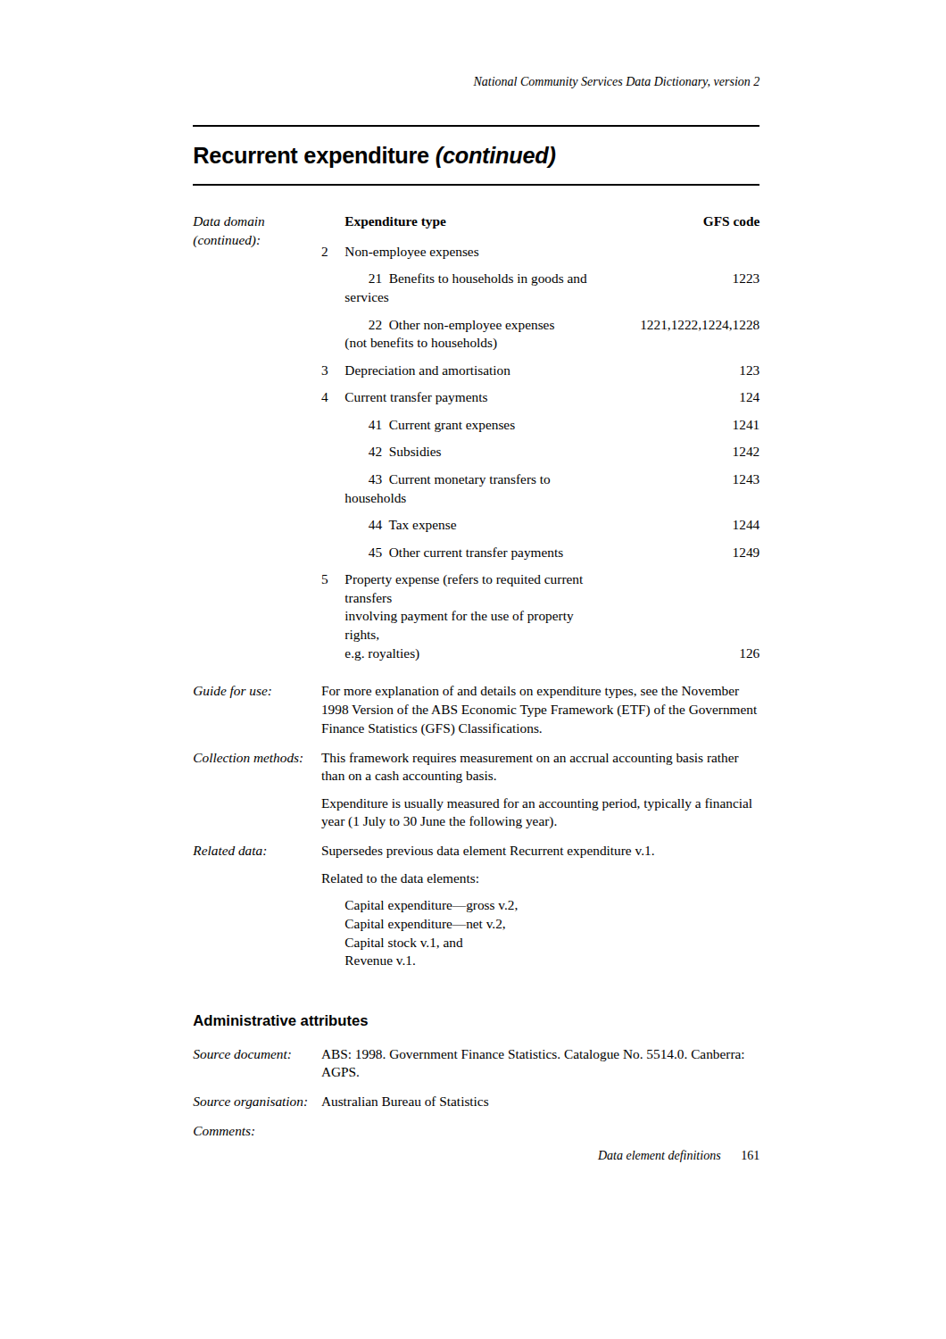National Community Services Data Dictionary, version 2
Recurrent expenditure (continued)
| Data domain (continued): | / / Expenditure type / GFS code / / 2 / Non-employee expenses / / / / 21 Benefits to households in goods and services / 1223 / / / 22 Other non-employee expenses (not benefits to households) / 1221,1222,1224,1228 / / 3 / Depreciation and amortisation / 123 / / 4 / Current transfer payments / 124 / / / 41 Current grant expenses / 1241 / / / 42 Subsidies / 1242 / / / 43 Current monetary transfers to households / 1243 / / / 44 Tax expense / 1244 / / / 45 Other current transfer payments / 1249 / / 5 / Property expense (refers to requited current transfers involving payment for the use of property rights, e.g. royalties) / 126 / |
| Guide for use: | For more explanation of and details on expenditure types, see the November 1998 Version of the ABS Economic Type Framework (ETF) of the Government Finance Statistics (GFS) Classifications. |
| Collection methods: | This framework requires measurement on an accrual accounting basis rather than on a cash accounting basis. Expenditure is usually measured for an accounting period, typically a financial year (1 July to 30 June the following year). |
| Related data: | Supersedes previous data element Recurrent expenditure v.1. Related to the data elements: Capital expenditure—gross v.2, Capital expenditure—net v.2, Capital stock v.1, and Revenue v.1. |
Administrative attributes
| Source document: | ABS: 1998. Government Finance Statistics. Catalogue No. 5514.0. Canberra: AGPS. |
| Source organisation: | Australian Bureau of Statistics |
| Comments: | |
Data element definitions 161